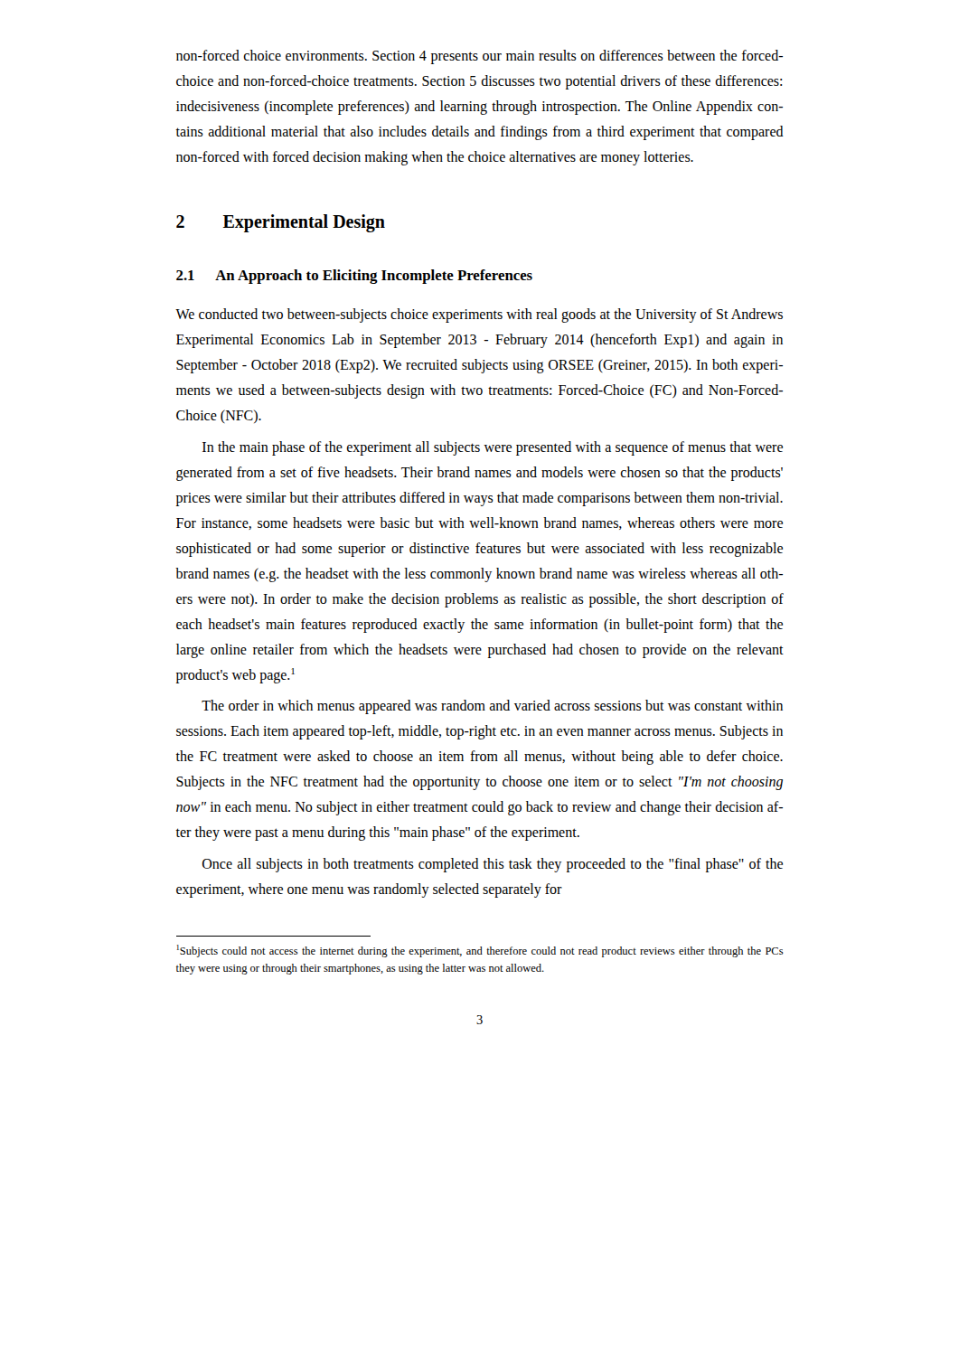non-forced choice environments. Section 4 presents our main results on differences between the forced-choice and non-forced-choice treatments. Section 5 discusses two potential drivers of these differences: indecisiveness (incomplete preferences) and learning through introspection. The Online Appendix contains additional material that also includes details and findings from a third experiment that compared non-forced with forced decision making when the choice alternatives are money lotteries.
2 Experimental Design
2.1 An Approach to Eliciting Incomplete Preferences
We conducted two between-subjects choice experiments with real goods at the University of St Andrews Experimental Economics Lab in September 2013 - February 2014 (henceforth Exp1) and again in September - October 2018 (Exp2). We recruited subjects using ORSEE (Greiner, 2015). In both experiments we used a between-subjects design with two treatments: Forced-Choice (FC) and Non-Forced-Choice (NFC).
In the main phase of the experiment all subjects were presented with a sequence of menus that were generated from a set of five headsets. Their brand names and models were chosen so that the products' prices were similar but their attributes differed in ways that made comparisons between them non-trivial. For instance, some headsets were basic but with well-known brand names, whereas others were more sophisticated or had some superior or distinctive features but were associated with less recognizable brand names (e.g. the headset with the less commonly known brand name was wireless whereas all others were not). In order to make the decision problems as realistic as possible, the short description of each headset's main features reproduced exactly the same information (in bullet-point form) that the large online retailer from which the headsets were purchased had chosen to provide on the relevant product's web page.1
The order in which menus appeared was random and varied across sessions but was constant within sessions. Each item appeared top-left, middle, top-right etc. in an even manner across menus. Subjects in the FC treatment were asked to choose an item from all menus, without being able to defer choice. Subjects in the NFC treatment had the opportunity to choose one item or to select "I'm not choosing now" in each menu. No subject in either treatment could go back to review and change their decision after they were past a menu during this "main phase" of the experiment.
Once all subjects in both treatments completed this task they proceeded to the "final phase" of the experiment, where one menu was randomly selected separately for
1Subjects could not access the internet during the experiment, and therefore could not read product reviews either through the PCs they were using or through their smartphones, as using the latter was not allowed.
3